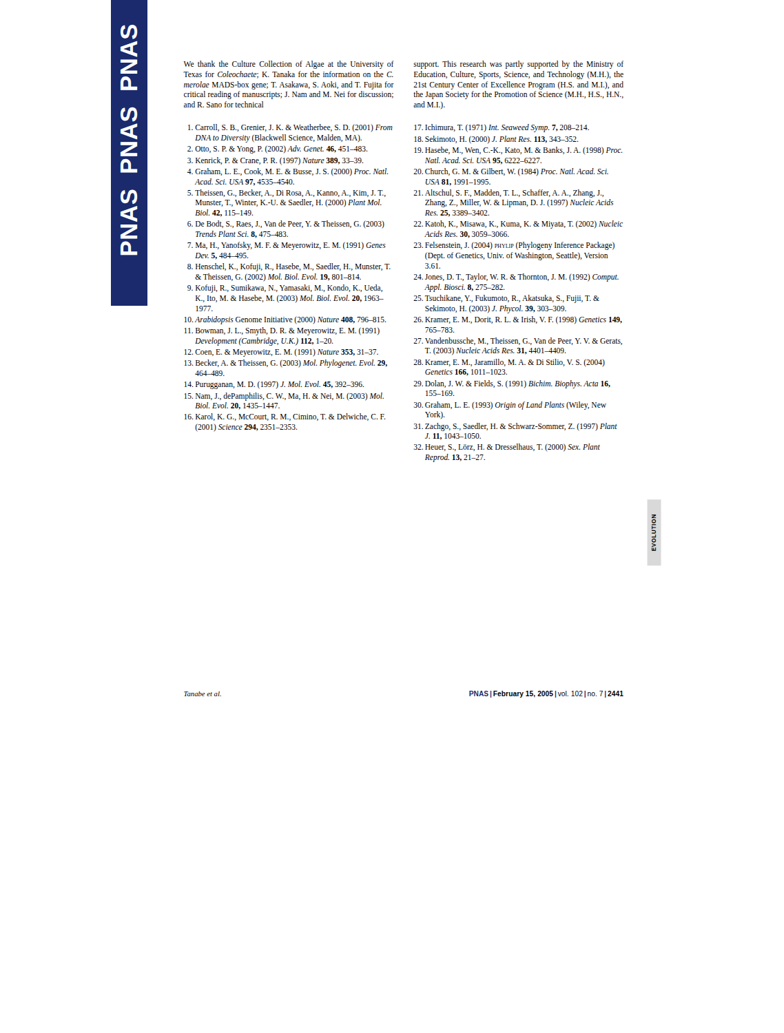PNAS PNAS PNAS
EVOLUTION
We thank the Culture Collection of Algae at the University of Texas for Coleochaete; K. Tanaka for the information on the C. merolae MADS-box gene; T. Asakawa, S. Aoki, and T. Fujita for critical reading of manuscripts; J. Nam and M. Nei for discussion; and R. Sano for technical
Carroll, S. B., Grenier, J. K. & Weatherbee, S. D. (2001) From DNA to Diversity (Blackwell Science, Malden, MA).
Otto, S. P. & Yong, P. (2002) Adv. Genet. 46, 451–483.
Kenrick, P. & Crane, P. R. (1997) Nature 389, 33–39.
Graham, L. E., Cook, M. E. & Busse, J. S. (2000) Proc. Natl. Acad. Sci. USA 97, 4535–4540.
Theissen, G., Becker, A., Di Rosa, A., Kanno, A., Kim, J. T., Munster, T., Winter, K.-U. & Saedler, H. (2000) Plant Mol. Biol. 42, 115–149.
De Bodt, S., Raes, J., Van de Peer, Y. & Theissen, G. (2003) Trends Plant Sci. 8, 475–483.
Ma, H., Yanofsky, M. F. & Meyerowitz, E. M. (1991) Genes Dev. 5, 484–495.
Henschel, K., Kofuji, R., Hasebe, M., Saedler, H., Munster, T. & Theissen, G. (2002) Mol. Biol. Evol. 19, 801–814.
Kofuji, R., Sumikawa, N., Yamasaki, M., Kondo, K., Ueda, K., Ito, M. & Hasebe, M. (2003) Mol. Biol. Evol. 20, 1963–1977.
Arabidopsis Genome Initiative (2000) Nature 408, 796–815.
Bowman, J. L., Smyth, D. R. & Meyerowitz, E. M. (1991) Development (Cambridge, U.K.) 112, 1–20.
Coen, E. & Meyerowitz, E. M. (1991) Nature 353, 31–37.
Becker, A. & Theissen, G. (2003) Mol. Phylogenet. Evol. 29, 464–489.
Purugganan, M. D. (1997) J. Mol. Evol. 45, 392–396.
Nam, J., dePamphilis, C. W., Ma, H. & Nei, M. (2003) Mol. Biol. Evol. 20, 1435–1447.
Karol, K. G., McCourt, R. M., Cimino, T. & Delwiche, C. F. (2001) Science 294, 2351–2353.
support. This research was partly supported by the Ministry of Education, Culture, Sports, Science, and Technology (M.H.), the 21st Century Center of Excellence Program (H.S. and M.I.), and the Japan Society for the Promotion of Science (M.H., H.S., H.N., and M.I.).
Ichimura, T. (1971) Int. Seaweed Symp. 7, 208–214.
Sekimoto, H. (2000) J. Plant Res. 113, 343–352.
Hasebe, M., Wen, C.-K., Kato, M. & Banks, J. A. (1998) Proc. Natl. Acad. Sci. USA 95, 6222–6227.
Church, G. M. & Gilbert, W. (1984) Proc. Natl. Acad. Sci. USA 81, 1991–1995.
Altschul, S. F., Madden, T. L., Schaffer, A. A., Zhang, J., Zhang, Z., Miller, W. & Lipman, D. J. (1997) Nucleic Acids Res. 25, 3389–3402.
Katoh, K., Misawa, K., Kuma, K. & Miyata, T. (2002) Nucleic Acids Res. 30, 3059–3066.
Felsenstein, J. (2004) phylip (Phylogeny Inference Package) (Dept. of Genetics, Univ. of Washington, Seattle), Version 3.61.
Jones, D. T., Taylor, W. R. & Thornton, J. M. (1992) Comput. Appl. Biosci. 8, 275–282.
Tsuchikane, Y., Fukumoto, R., Akatsuka, S., Fujii, T. & Sekimoto, H. (2003) J. Phycol. 39, 303–309.
Kramer, E. M., Dorit, R. L. & Irish, V. F. (1998) Genetics 149, 765–783.
Vandenbussche, M., Theissen, G., Van de Peer, Y. V. & Gerats, T. (2003) Nucleic Acids Res. 31, 4401–4409.
Kramer, E. M., Jaramillo, M. A. & Di Stilio, V. S. (2004) Genetics 166, 1011–1023.
Dolan, J. W. & Fields, S. (1991) Bichim. Biophys. Acta 16, 155–169.
Graham, L. E. (1993) Origin of Land Plants (Wiley, New York).
Zachgo, S., Saedler, H. & Schwarz-Sommer, Z. (1997) Plant J. 11, 1043–1050.
Heuer, S., Lörz, H. & Dresselhaus, T. (2000) Sex. Plant Reprod. 13, 21–27.
Tanabe et al.
PNAS|February 15, 2005|vol. 102|no. 7|2441